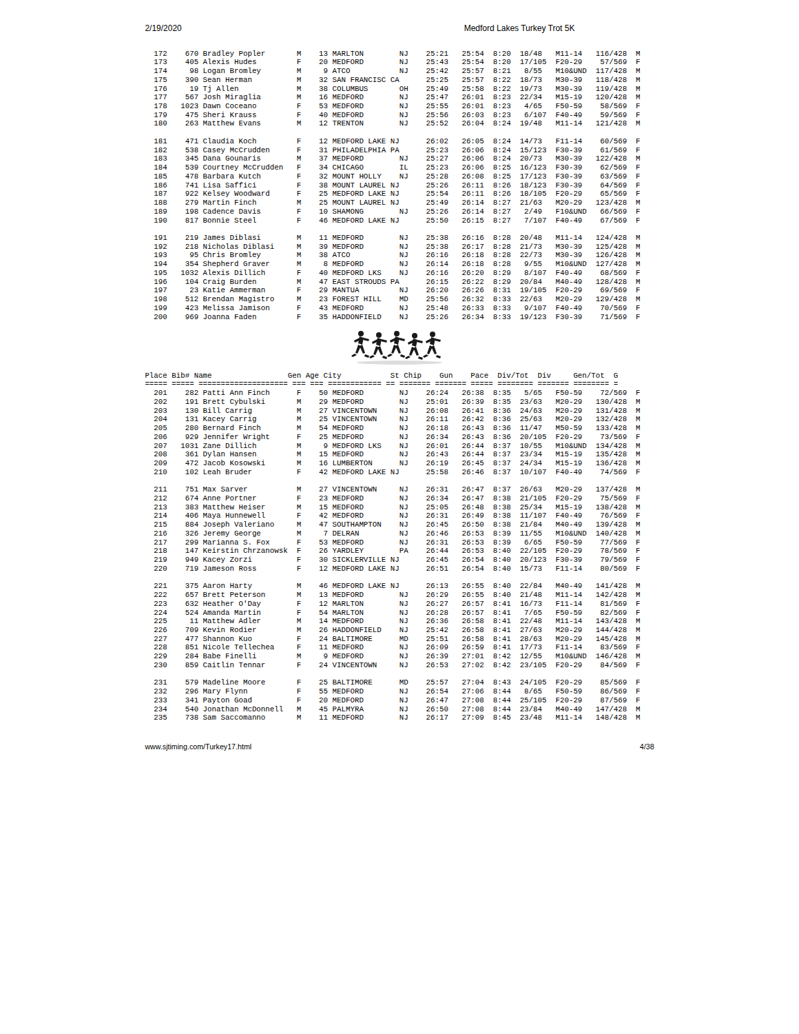2/19/2020
Medford Lakes Turkey Trot 5K
  172    670 Bradley Popler       M    13 MARLTON        NJ    25:21   25:54  8:20  18/48   M11-14   116/428  M
  173    405 Alexis Hudes         F    20 MEDFORD        NJ    25:43   25:54  8:20  17/105  F20-29    57/569  F
  174     98 Logan Bromley        M     9 ATCO           NJ    25:42   25:57  8:21   8/55   M10&UND  117/428  M
  175    390 Sean Herman          M    32 SAN FRANCISC CA      25:25   25:57  8:22  18/73   M30-39   118/428  M
  176     19 Tj Allen             M    38 COLUMBUS       OH    25:49   25:58  8:22  19/73   M30-39   119/428  M
  177    567 Josh Miraglia        M    16 MEDFORD        NJ    25:47   26:01  8:23  22/34   M15-19   120/428  M
  178   1023 Dawn Coceano         F    53 MEDFORD        NJ    25:55   26:01  8:23   4/65   F50-59    58/569  F
  179    475 Sheri Krauss         F    40 MEDFORD        NJ    25:56   26:03  8:23   6/107  F40-49    59/569  F
  180    263 Matthew Evans        M    12 TRENTON        NJ    25:52   26:04  8:24  19/48   M11-14   121/428  M

  181    471 Claudia Koch         F    12 MEDFORD LAKE NJ      26:02   26:05  8:24  14/73   F11-14    60/569  F
  182    538 Casey McCrudden      F    31 PHILADELPHIA PA      25:23   26:06  8:24  15/123  F30-39    61/569  F
  183    345 Dana Gounaris        M    37 MEDFORD        NJ    25:27   26:06  8:24  20/73   M30-39   122/428  M
  184    539 Courtney McCrudden   F    34 CHICAGO        IL    25:23   26:06  8:25  16/123  F30-39    62/569  F
  185    478 Barbara Kutch        F    32 MOUNT HOLLY    NJ    25:28   26:08  8:25  17/123  F30-39    63/569  F
  186    741 Lisa Saffici         F    38 MOUNT LAUREL NJ      25:26   26:11  8:26  18/123  F30-39    64/569  F
  187    922 Kelsey Woodward      F    25 MEDFORD LAKE NJ      25:54   26:11  8:26  18/105  F20-29    65/569  F
  188    279 Martin Finch         M    25 MOUNT LAUREL NJ      25:49   26:14  8:27  21/63   M20-29   123/428  M
  189    198 Cadence Davis        F    10 SHAMONG        NJ    25:26   26:14  8:27   2/49   F10&UND   66/569  F
  190    817 Bonnie Steel         F    46 MEDFORD LAKE NJ      25:50   26:15  8:27   7/107  F40-49    67/569  F

  191    219 James Diblasi        M    11 MEDFORD        NJ    25:38   26:16  8:28  20/48   M11-14   124/428  M
  192    218 Nicholas Diblasi     M    39 MEDFORD        NJ    25:38   26:17  8:28  21/73   M30-39   125/428  M
  193     95 Chris Bromley        M    38 ATCO           NJ    26:16   26:18  8:28  22/73   M30-39   126/428  M
  194    354 Shepherd Graver      M     8 MEDFORD        NJ    26:14   26:18  8:28   9/55   M10&UND  127/428  M
  195   1032 Alexis Dillich       F    40 MEDFORD LKS    NJ    26:16   26:20  8:29   8/107  F40-49    68/569  F
  196    104 Craig Burden         M    47 EAST STROUDS PA      26:15   26:22  8:29  20/84   M40-49   128/428  M
  197     23 Katie Ammerman       F    29 MANTUA         NJ    26:20   26:26  8:31  19/105  F20-29    69/569  F
  198    512 Brendan Magistro     M    23 FOREST HILL    MD    25:56   26:32  8:33  22/63   M20-29   129/428  M
  199    423 Melissa Jamison      F    43 MEDFORD        NJ    25:48   26:33  8:33   9/107  F40-49    70/569  F
  200    969 Joanna Faden         F    35 HADDONFIELD    NJ    25:26   26:34  8:33  19/123  F30-39    71/569  F
Place Bib# Name                 Gen Age City           St Chip    Gun    Pace  Div/Tot  Div     Gen/Tot  G
===== ===== ==================== === === ============ == ======= ======= ===== ======== ======= ======== =
  201    282 Patti Ann Finch      F    50 MEDFORD        NJ    26:24   26:38  8:35   5/65   F50-59    72/569  F
  202    191 Brett Cybulski       M    29 MEDFORD        NJ    25:01   26:39  8:35  23/63   M20-29   130/428  M
  203    130 Bill Carrig          M    27 VINCENTOWN     NJ    26:08   26:41  8:36  24/63   M20-29   131/428  M
  204    131 Kacey Carrig         M    25 VINCENTOWN     NJ    26:11   26:42  8:36  25/63   M20-29   132/428  M
  205    280 Bernard Finch        M    54 MEDFORD        NJ    26:18   26:43  8:36  11/47   M50-59   133/428  M
  206    929 Jennifer Wright      F    25 MEDFORD        NJ    26:34   26:43  8:36  20/105  F20-29    73/569  F
  207   1031 Zane Dillich         M     9 MEDFORD LKS    NJ    26:01   26:44  8:37  10/55   M10&UND  134/428  M
  208    361 Dylan Hansen         M    15 MEDFORD        NJ    26:43   26:44  8:37  23/34   M15-19   135/428  M
  209    472 Jacob Kosowski       M    16 LUMBERTON      NJ    26:19   26:45  8:37  24/34   M15-19   136/428  M
  210    102 Leah Bruder          F    42 MEDFORD LAKE NJ      25:58   26:46  8:37  10/107  F40-49    74/569  F

  211    751 Max Sarver           M    27 VINCENTOWN     NJ    26:31   26:47  8:37  26/63   M20-29   137/428  M
  212    674 Anne Portner         F    23 MEDFORD        NJ    26:34   26:47  8:38  21/105  F20-29    75/569  F
  213    383 Matthew Heiser       M    15 MEDFORD        NJ    25:05   26:48  8:38  25/34   M15-19   138/428  M
  214    406 Maya Hunnewell       F    42 MEDFORD        NJ    26:31   26:49  8:38  11/107  F40-49    76/569  F
  215    884 Joseph Valeriano     M    47 SOUTHAMPTON    NJ    26:45   26:50  8:38  21/84   M40-49   139/428  M
  216    326 Jeremy George        M     7 DELRAN         NJ    26:46   26:53  8:39  11/55   M10&UND  140/428  M
  217    299 Marianna S. Fox      F    53 MEDFORD        NJ    26:31   26:53  8:39   6/65   F50-59    77/569  F
  218    147 Keirstin Chrzanowsk  F    26 YARDLEY        PA    26:44   26:53  8:40  22/105  F20-29    78/569  F
  219    949 Kacey Zorzi          F    30 SICKLERVILLE NJ      26:45   26:54  8:40  20/123  F30-39    79/569  F
  220    719 Jameson Ross         F    12 MEDFORD LAKE NJ      26:51   26:54  8:40  15/73   F11-14    80/569  F

  221    375 Aaron Harty          M    46 MEDFORD LAKE NJ      26:13   26:55  8:40  22/84   M40-49   141/428  M
  222    657 Brett Peterson       M    13 MEDFORD        NJ    26:29   26:55  8:40  21/48   M11-14   142/428  M
  223    632 Heather O'Day        F    12 MARLTON        NJ    26:27   26:57  8:41  16/73   F11-14    81/569  F
  224    524 Amanda Martin        F    54 MARLTON        NJ    26:28   26:57  8:41   7/65   F50-59    82/569  F
  225     11 Matthew Adler        M    14 MEDFORD        NJ    26:36   26:58  8:41  22/48   M11-14   143/428  M
  226    709 Kevin Rodier         M    26 HADDONFIELD    NJ    25:42   26:58  8:41  27/63   M20-29   144/428  M
  227    477 Shannon Kuo          F    24 BALTIMORE      MD    25:51   26:58  8:41  28/63   M20-29   145/428  M
  228    851 Nicole Tellechea     F    11 MEDFORD        NJ    26:09   26:59  8:41  17/73   F11-14    83/569  F
  229    284 Babe Finelli         M     9 MEDFORD        NJ    26:39   27:01  8:42  12/55   M10&UND  146/428  M
  230    859 Caitlin Tennar       F    24 VINCENTOWN     NJ    26:53   27:02  8:42  23/105  F20-29    84/569  F

  231    579 Madeline Moore       F    25 BALTIMORE      MD    25:57   27:04  8:43  24/105  F20-29    85/569  F
  232    296 Mary Flynn           F    55 MEDFORD        NJ    26:54   27:06  8:44   8/65   F50-59    86/569  F
  233    341 Payton Goad          F    20 MEDFORD        NJ    26:47   27:08  8:44  25/105  F20-29    87/569  F
  234    540 Jonathan McDonnell   M    45 PALMYRA        NJ    26:50   27:08  8:44  23/84   M40-49   147/428  M
  235    738 Sam Saccomanno       M    11 MEDFORD        NJ    26:17   27:09  8:45  23/48   M11-14   148/428  M
www.sjtiming.com/Turkey17.html
4/38